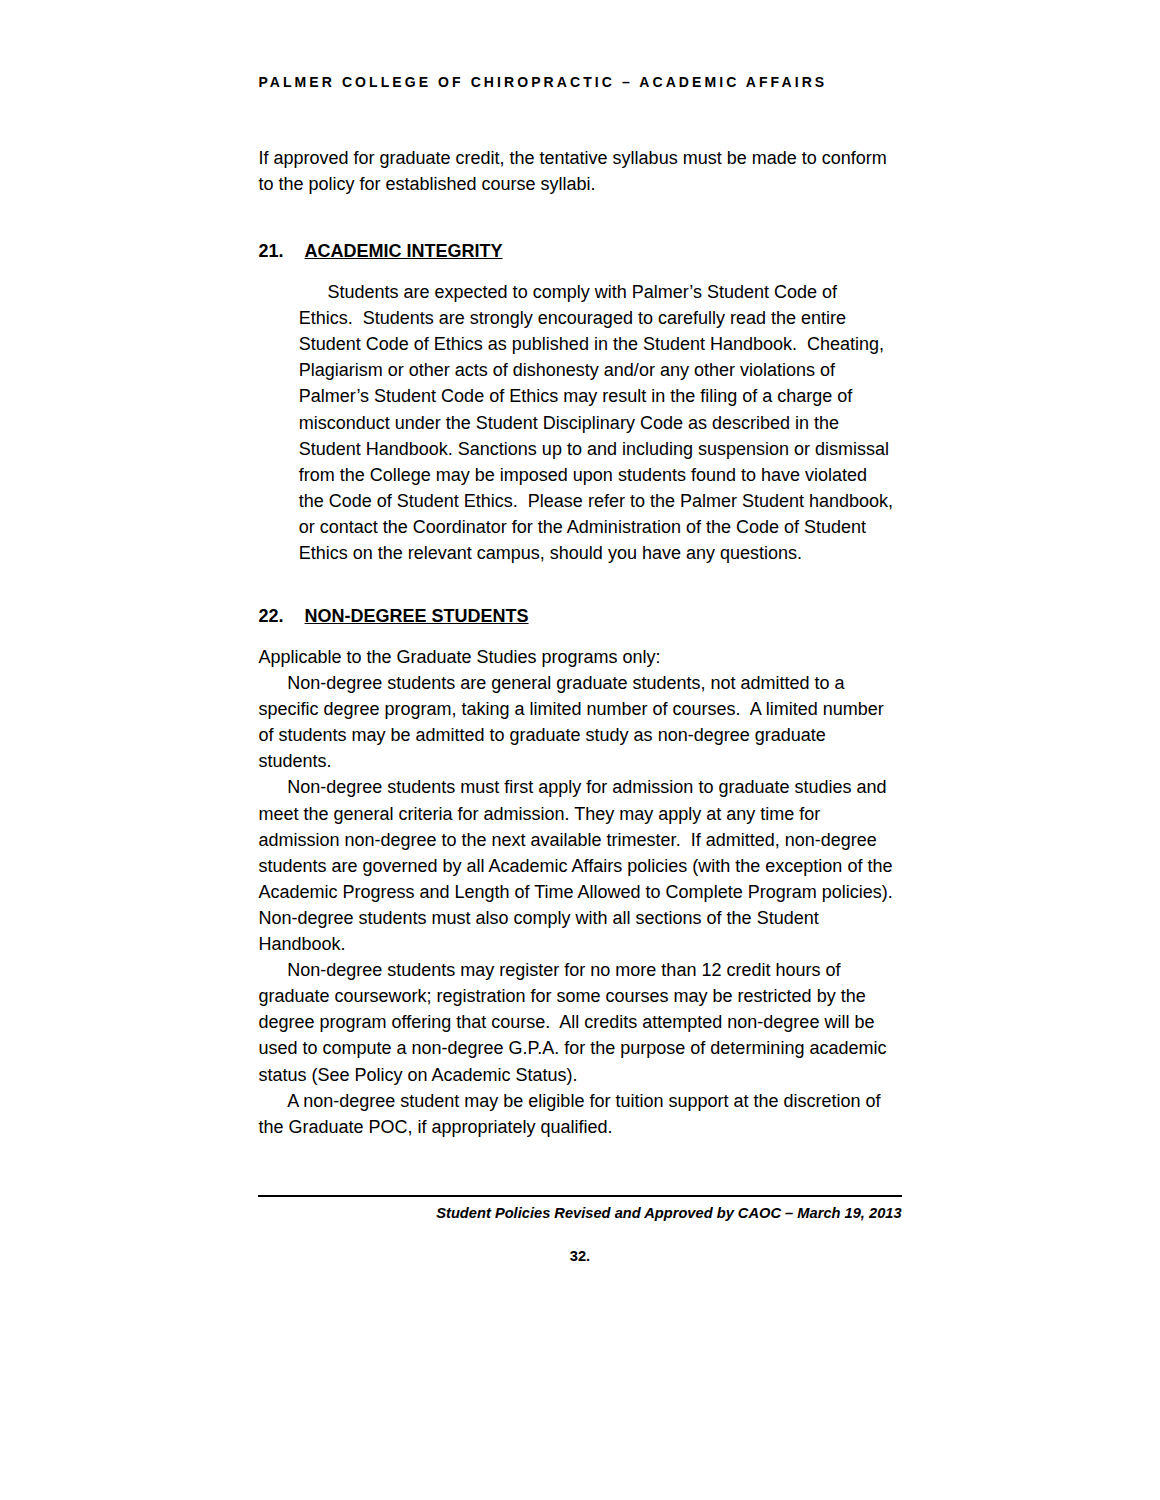PALMER COLLEGE OF CHIROPRACTIC – ACADEMIC AFFAIRS
If approved for graduate credit, the tentative syllabus must be made to conform to the policy for established course syllabi.
21. ACADEMIC INTEGRITY
Students are expected to comply with Palmer’s Student Code of Ethics. Students are strongly encouraged to carefully read the entire Student Code of Ethics as published in the Student Handbook. Cheating, Plagiarism or other acts of dishonesty and/or any other violations of Palmer’s Student Code of Ethics may result in the filing of a charge of misconduct under the Student Disciplinary Code as described in the Student Handbook. Sanctions up to and including suspension or dismissal from the College may be imposed upon students found to have violated the Code of Student Ethics. Please refer to the Palmer Student handbook, or contact the Coordinator for the Administration of the Code of Student Ethics on the relevant campus, should you have any questions.
22. NON-DEGREE STUDENTS
Applicable to the Graduate Studies programs only:
Non-degree students are general graduate students, not admitted to a specific degree program, taking a limited number of courses. A limited number of students may be admitted to graduate study as non-degree graduate students.
Non-degree students must first apply for admission to graduate studies and meet the general criteria for admission. They may apply at any time for admission non-degree to the next available trimester. If admitted, non-degree students are governed by all Academic Affairs policies (with the exception of the Academic Progress and Length of Time Allowed to Complete Program policies). Non-degree students must also comply with all sections of the Student Handbook.
Non-degree students may register for no more than 12 credit hours of graduate coursework; registration for some courses may be restricted by the degree program offering that course. All credits attempted non-degree will be used to compute a non-degree G.P.A. for the purpose of determining academic status (See Policy on Academic Status).
A non-degree student may be eligible for tuition support at the discretion of the Graduate POC, if appropriately qualified.
Student Policies Revised and Approved by CAOC – March 19, 2013
32.